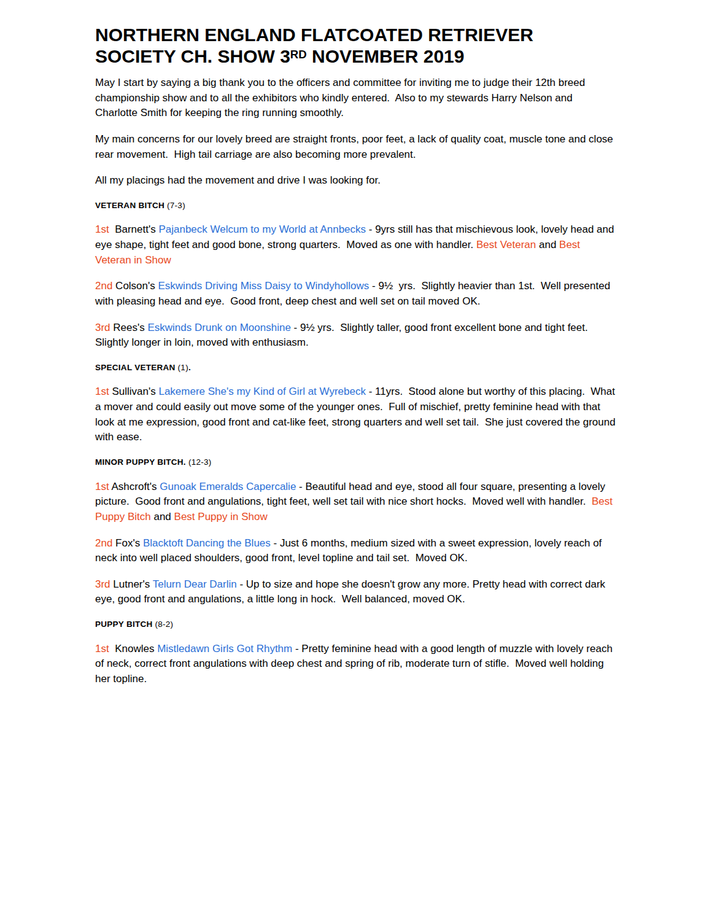NORTHERN ENGLAND FLATCOATED RETRIEVER SOCIETY CH. SHOW 3RD NOVEMBER 2019
May I start by saying a big thank you to the officers and committee for inviting me to judge their 12th breed championship show and to all the exhibitors who kindly entered. Also to my stewards Harry Nelson and Charlotte Smith for keeping the ring running smoothly.
My main concerns for our lovely breed are straight fronts, poor feet, a lack of quality coat, muscle tone and close rear movement. High tail carriage are also becoming more prevalent.
All my placings had the movement and drive I was looking for.
VETERAN BITCH (7-3)
1st Barnett's Pajanbeck Welcum to my World at Annbecks - 9yrs still has that mischievous look, lovely head and eye shape, tight feet and good bone, strong quarters. Moved as one with handler. Best Veteran and Best Veteran in Show
2nd Colson's Eskwinds Driving Miss Daisy to Windyhollows - 9½ yrs. Slightly heavier than 1st. Well presented with pleasing head and eye. Good front, deep chest and well set on tail moved OK.
3rd Rees's Eskwinds Drunk on Moonshine - 9½ yrs. Slightly taller, good front excellent bone and tight feet. Slightly longer in loin, moved with enthusiasm.
SPECIAL VETERAN (1).
1st Sullivan's Lakemere She's my Kind of Girl at Wyrebeck - 11yrs. Stood alone but worthy of this placing. What a mover and could easily out move some of the younger ones. Full of mischief, pretty feminine head with that look at me expression, good front and cat-like feet, strong quarters and well set tail. She just covered the ground with ease.
MINOR PUPPY BITCH. (12-3)
1st Ashcroft's Gunoak Emeralds Capercalie - Beautiful head and eye, stood all four square, presenting a lovely picture. Good front and angulations, tight feet, well set tail with nice short hocks. Moved well with handler. Best Puppy Bitch and Best Puppy in Show
2nd Fox's Blacktoft Dancing the Blues - Just 6 months, medium sized with a sweet expression, lovely reach of neck into well placed shoulders, good front, level topline and tail set. Moved OK.
3rd Lutner's Telurn Dear Darlin - Up to size and hope she doesn't grow any more. Pretty head with correct dark eye, good front and angulations, a little long in hock. Well balanced, moved OK.
PUPPY BITCH (8-2)
1st Knowles Mistledawn Girls Got Rhythm - Pretty feminine head with a good length of muzzle with lovely reach of neck, correct front angulations with deep chest and spring of rib, moderate turn of stifle. Moved well holding her topline.